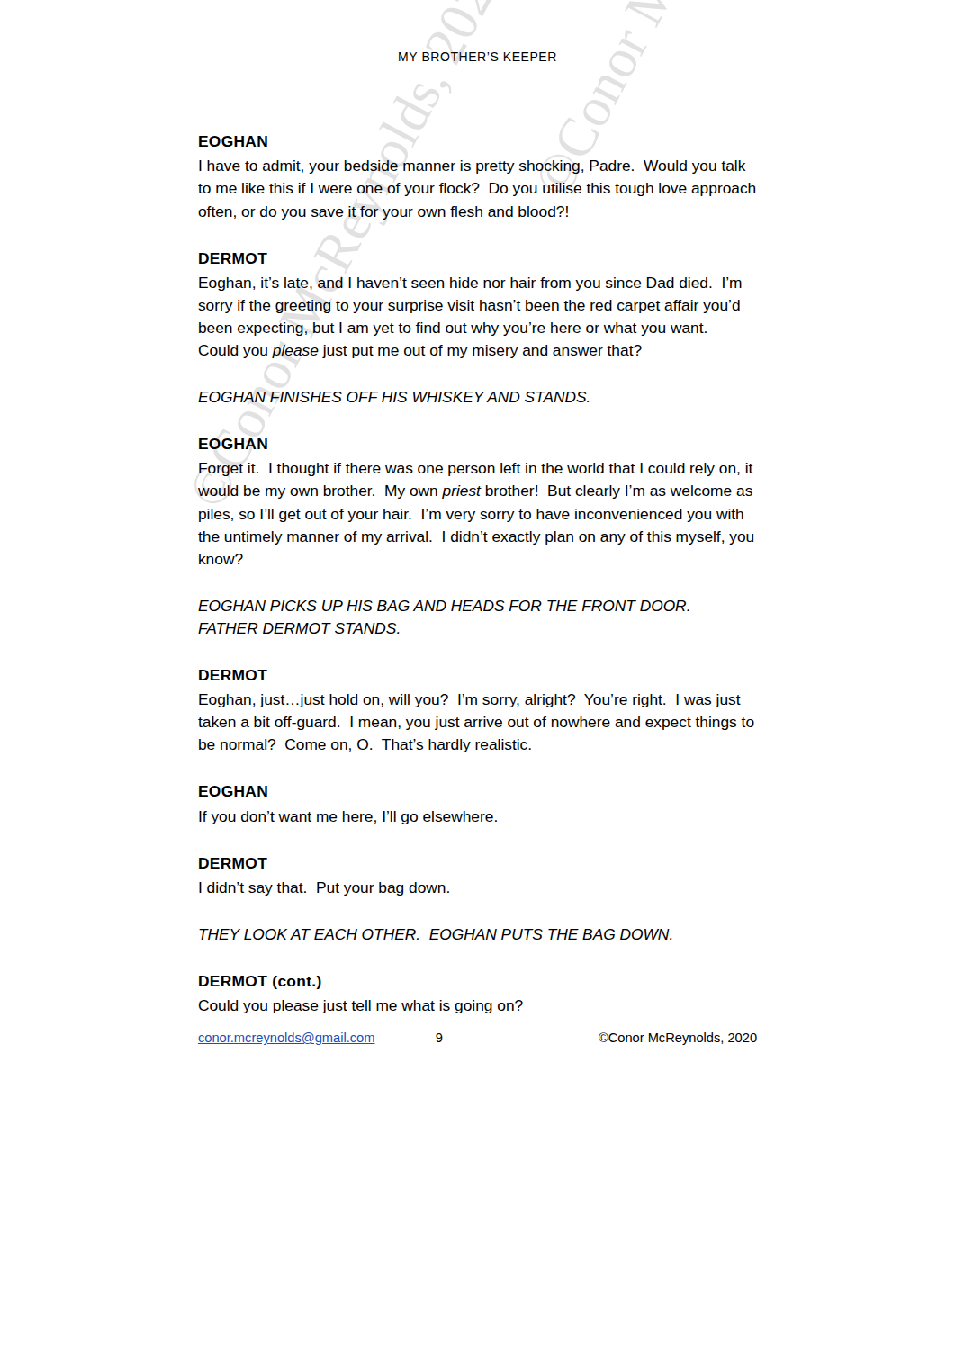MY BROTHER’S KEEPER
©Conor McReynolds, 2020
©Conor McReynolds, 2020
EOGHAN
I have to admit, your bedside manner is pretty shocking, Padre. Would you talk to me like this if I were one of your flock? Do you utilise this tough love approach often, or do you save it for your own flesh and blood?!
DERMOT
Eoghan, it’s late, and I haven’t seen hide nor hair from you since Dad died. I’m sorry if the greeting to your surprise visit hasn’t been the red carpet affair you’d been expecting, but I am yet to find out why you’re here or what you want. Could you please just put me out of my misery and answer that?
EOGHAN FINISHES OFF HIS WHISKEY AND STANDS.
EOGHAN
Forget it. I thought if there was one person left in the world that I could rely on, it would be my own brother. My own priest brother! But clearly I’m as welcome as piles, so I’ll get out of your hair. I’m very sorry to have inconvenienced you with the untimely manner of my arrival. I didn’t exactly plan on any of this myself, you know?
EOGHAN PICKS UP HIS BAG AND HEADS FOR THE FRONT DOOR. FATHER DERMOT STANDS.
DERMOT
Eoghan, just…just hold on, will you? I’m sorry, alright? You’re right. I was just taken a bit off-guard. I mean, you just arrive out of nowhere and expect things to be normal? Come on, O. That’s hardly realistic.
EOGHAN
If you don’t want me here, I’ll go elsewhere.
DERMOT
I didn’t say that. Put your bag down.
THEY LOOK AT EACH OTHER. EOGHAN PUTS THE BAG DOWN.
DERMOT (cont.)
Could you please just tell me what is going on?
conor.mcreynolds@gmail.com 9 ©Conor McReynolds, 2020